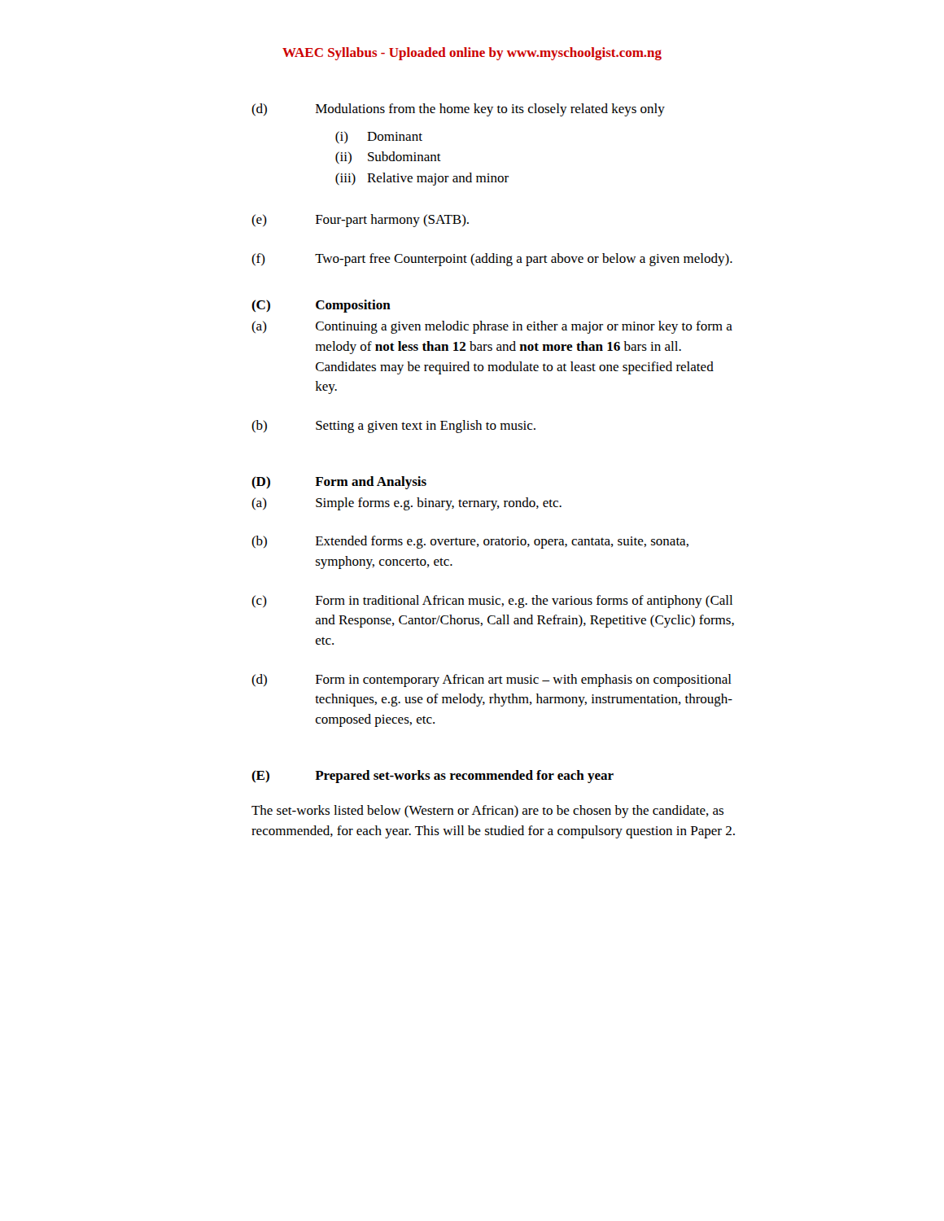WAEC Syllabus - Uploaded online by www.myschoolgist.com.ng
(d)
Modulations from the home key to its closely related keys only
(i) Dominant
(ii) Subdominant
(iii) Relative major and minor
(e)
Four-part harmony (SATB).
(f)
Two-part free Counterpoint (adding a part above or below a given melody).
(C)
Composition
(a)
Continuing a given melodic phrase in either a major or minor key to form a melody of not less than 12 bars and not more than 16 bars in all. Candidates may be required to modulate to at least one specified related key.
(b)
Setting a given text in English to music.
(D)
Form and Analysis
(a)
Simple forms e.g. binary, ternary, rondo, etc.
(b)
Extended forms e.g. overture, oratorio, opera, cantata, suite, sonata, symphony, concerto, etc.
(c)
Form in traditional African music, e.g. the various forms of antiphony (Call and Response, Cantor/Chorus, Call and Refrain), Repetitive (Cyclic) forms, etc.
(d)
Form in contemporary African art music – with emphasis on compositional techniques, e.g. use of melody, rhythm, harmony, instrumentation, through-composed pieces, etc.
(E)
Prepared set-works as recommended for each year
The set-works listed below (Western or African) are to be chosen by the candidate, as recommended, for each year. This will be studied for a compulsory question in Paper 2.